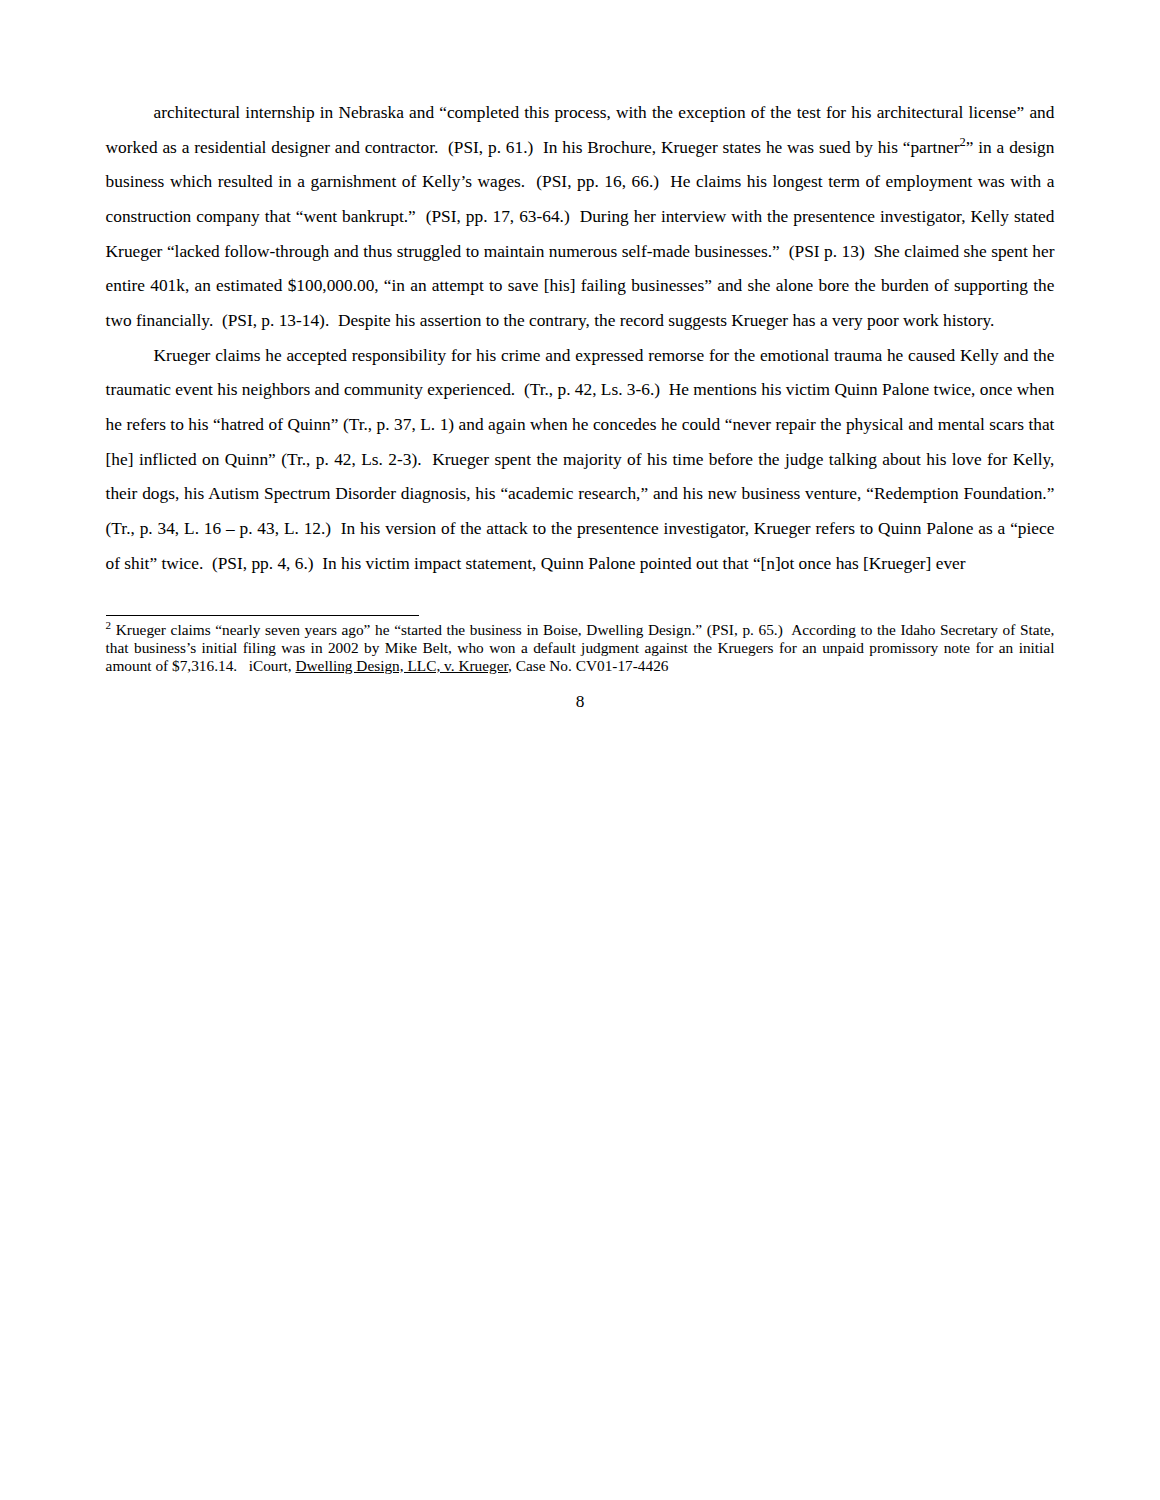architectural internship in Nebraska and “completed this process, with the exception of the test for his architectural license” and worked as a residential designer and contractor. (PSI, p. 61.) In his Brochure, Krueger states he was sued by his “partner2” in a design business which resulted in a garnishment of Kelly’s wages. (PSI, pp. 16, 66.) He claims his longest term of employment was with a construction company that “went bankrupt.” (PSI, pp. 17, 63-64.) During her interview with the presentence investigator, Kelly stated Krueger “lacked follow-through and thus struggled to maintain numerous self-made businesses.” (PSI p. 13) She claimed she spent her entire 401k, an estimated $100,000.00, “in an attempt to save [his] failing businesses” and she alone bore the burden of supporting the two financially. (PSI, p. 13-14). Despite his assertion to the contrary, the record suggests Krueger has a very poor work history.
Krueger claims he accepted responsibility for his crime and expressed remorse for the emotional trauma he caused Kelly and the traumatic event his neighbors and community experienced. (Tr., p. 42, Ls. 3-6.) He mentions his victim Quinn Palone twice, once when he refers to his “hatred of Quinn” (Tr., p. 37, L. 1) and again when he concedes he could “never repair the physical and mental scars that [he] inflicted on Quinn” (Tr., p. 42, Ls. 2-3). Krueger spent the majority of his time before the judge talking about his love for Kelly, their dogs, his Autism Spectrum Disorder diagnosis, his “academic research,” and his new business venture, “Redemption Foundation.” (Tr., p. 34, L. 16 – p. 43, L. 12.) In his version of the attack to the presentence investigator, Krueger refers to Quinn Palone as a “piece of shit” twice. (PSI, pp. 4, 6.) In his victim impact statement, Quinn Palone pointed out that “[n]ot once has [Krueger] ever
2 Krueger claims “nearly seven years ago” he “started the business in Boise, Dwelling Design.” (PSI, p. 65.) According to the Idaho Secretary of State, that business’s initial filing was in 2002 by Mike Belt, who won a default judgment against the Kruegers for an unpaid promissory note for an initial amount of $7,316.14. iCourt, Dwelling Design, LLC, v. Krueger, Case No. CV01-17-4426
8